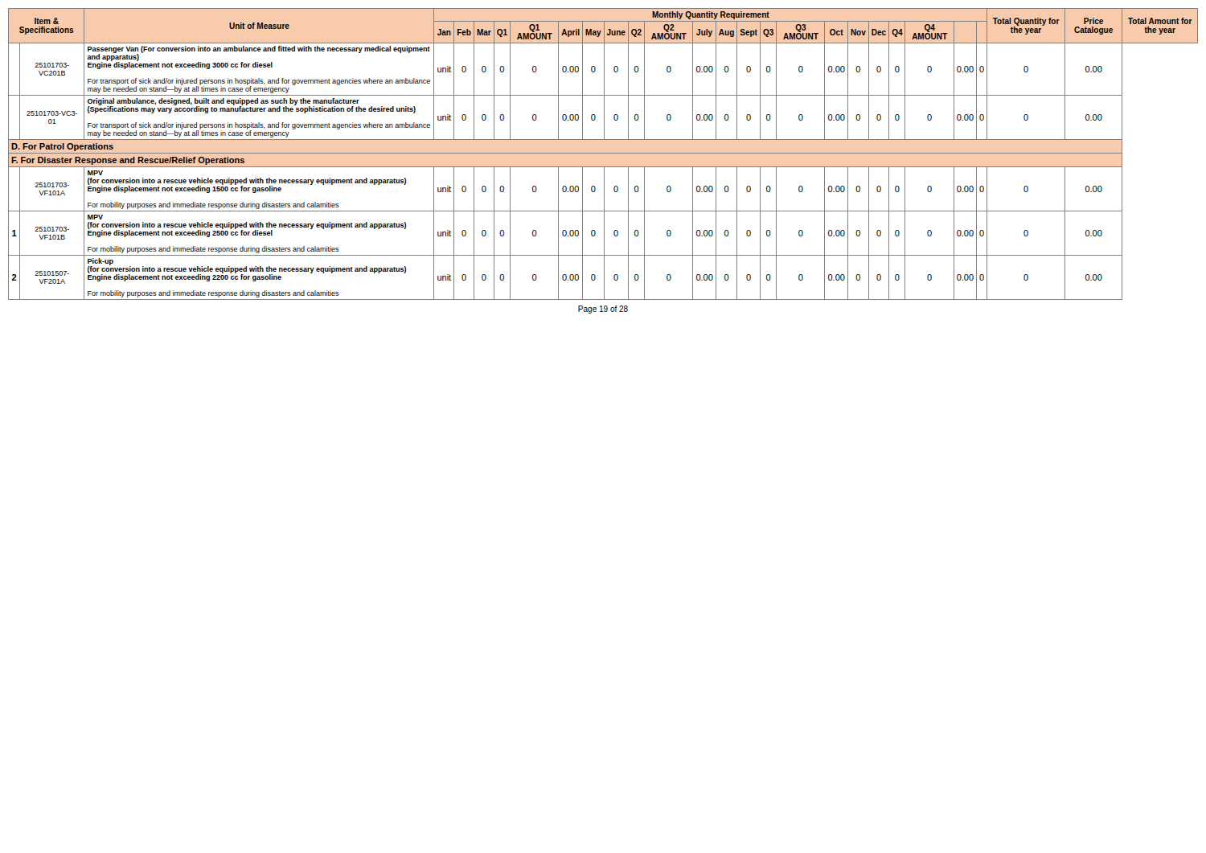| Item & Specifications | Unit of Measure | Monthly Quantity Requirement | Total Quantity for the year | Price Catalogue | Total Amount for the year |
| --- | --- | --- | --- | --- | --- |
| Jan | Feb | Mar | Q1 | Q1 AMOUNT | April | May | June | Q2 | Q2 AMOUNT | July | Aug | Sept | Q3 | Q3 AMOUNT | Oct | Nov | Dec | Q4 | Q4 AMOUNT | | |
| | 25101703-VC201B | Passenger Van (For conversion into an ambulance and fitted with the necessary medical equipment and apparatus) Engine displacement not exceeding 3000 cc for diesel For transport of sick and/or injured persons in hospitals, and for government agencies where an ambulance may be needed on stand—by at all times in case of emergency | unit | 0 | 0 | 0 | 0 | 0.00 | 0 | 0 | 0 | 0 | 0.00 | 0 | 0 | 0 | 0 | 0.00 | 0 | 0 | 0 | 0 | 0.00 | 0 | 0 | 0.00 |
| | 25101703-VC3-01 | Original ambulance, designed, built and equipped as such by the manufacturer (Specifications may vary according to manufacturer and the sophistication of the desired units) For transport of sick and/or injured persons in hospitals, and for government agencies where an ambulance may be needed on stand—by at all times in case of emergency | unit | 0 | 0 | 0 | 0 | 0.00 | 0 | 0 | 0 | 0 | 0.00 | 0 | 0 | 0 | 0 | 0.00 | 0 | 0 | 0 | 0 | 0.00 | 0 | 0 | 0.00 |
| D. For Patrol Operations |
| F. For Disaster Response and Rescue/Relief Operations |
| | 25101703-VF101A | MPV (for conversion into a rescue vehicle equipped with the necessary equipment and apparatus) Engine displacement not exceeding 1500 cc for gasoline For mobility purposes and immediate response during disasters and calamities | unit | 0 | 0 | 0 | 0 | 0.00 | 0 | 0 | 0 | 0 | 0.00 | 0 | 0 | 0 | 0 | 0.00 | 0 | 0 | 0 | 0 | 0.00 | 0 | 0 | 0.00 |
| 1 | 25101703-VF101B | MPV (for conversion into a rescue vehicle equipped with the necessary equipment and apparatus) Engine displacement not exceeding 2500 cc for diesel For mobility purposes and immediate response during disasters and calamities | unit | 0 | 0 | 0 | 0 | 0.00 | 0 | 0 | 0 | 0 | 0.00 | 0 | 0 | 0 | 0 | 0.00 | 0 | 0 | 0 | 0 | 0.00 | 0 | 0 | 0.00 |
| 2 | 25101507-VF201A | Pick-up (for conversion into a rescue vehicle equipped with the necessary equipment and apparatus) Engine displacement not exceeding 2200 cc for gasoline For mobility purposes and immediate response during disasters and calamities | unit | 0 | 0 | 0 | 0 | 0.00 | 0 | 0 | 0 | 0 | 0.00 | 0 | 0 | 0 | 0 | 0.00 | 0 | 0 | 0 | 0 | 0.00 | 0 | 0 | 0.00 |
Page 19 of 28